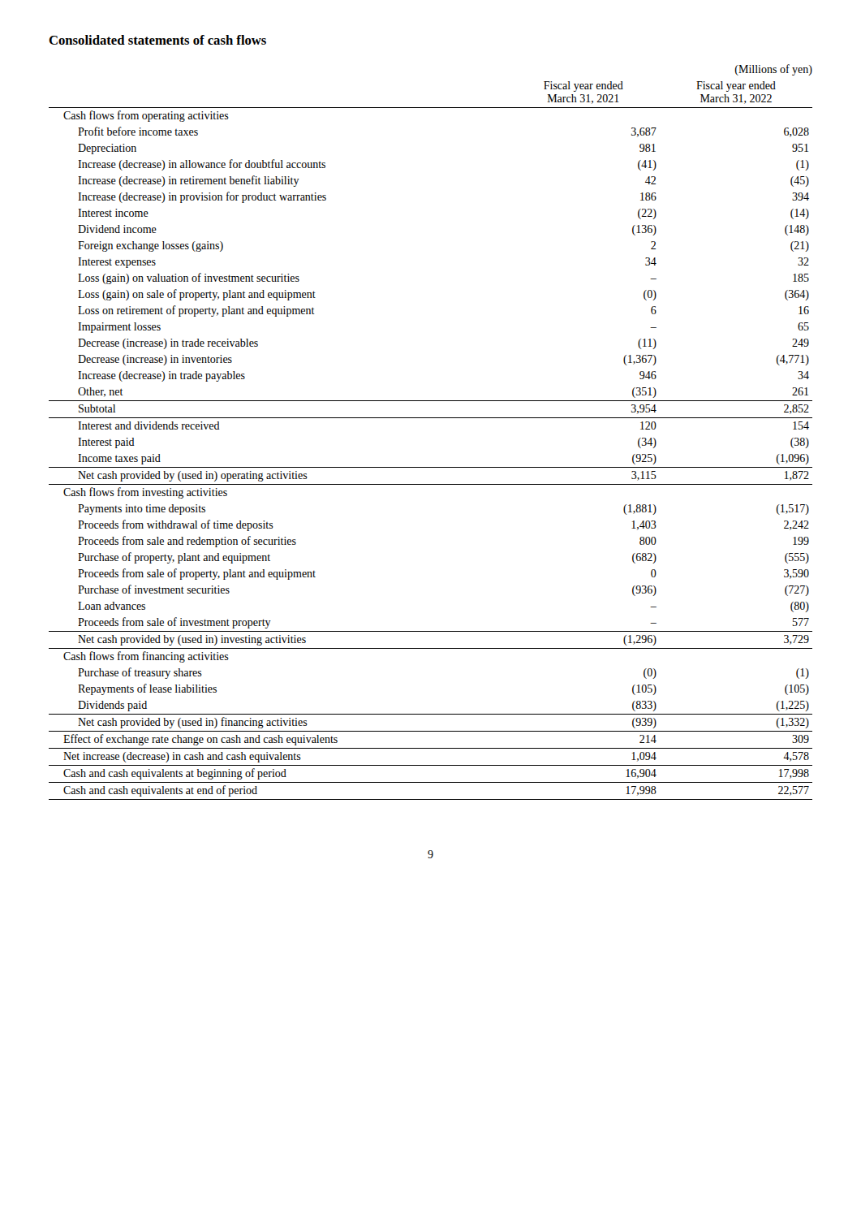Consolidated statements of cash flows
(Millions of yen)
| | Fiscal year ended March 31, 2021 | Fiscal year ended March 31, 2022 |
| --- | --- | --- |
| Cash flows from operating activities | | |
| Profit before income taxes | 3,687 | 6,028 |
| Depreciation | 981 | 951 |
| Increase (decrease) in allowance for doubtful accounts | (41) | (1) |
| Increase (decrease) in retirement benefit liability | 42 | (45) |
| Increase (decrease) in provision for product warranties | 186 | 394 |
| Interest income | (22) | (14) |
| Dividend income | (136) | (148) |
| Foreign exchange losses (gains) | 2 | (21) |
| Interest expenses | 34 | 32 |
| Loss (gain) on valuation of investment securities | – | 185 |
| Loss (gain) on sale of property, plant and equipment | (0) | (364) |
| Loss on retirement of property, plant and equipment | 6 | 16 |
| Impairment losses | – | 65 |
| Decrease (increase) in trade receivables | (11) | 249 |
| Decrease (increase) in inventories | (1,367) | (4,771) |
| Increase (decrease) in trade payables | 946 | 34 |
| Other, net | (351) | 261 |
| Subtotal | 3,954 | 2,852 |
| Interest and dividends received | 120 | 154 |
| Interest paid | (34) | (38) |
| Income taxes paid | (925) | (1,096) |
| Net cash provided by (used in) operating activities | 3,115 | 1,872 |
| Cash flows from investing activities | | |
| Payments into time deposits | (1,881) | (1,517) |
| Proceeds from withdrawal of time deposits | 1,403 | 2,242 |
| Proceeds from sale and redemption of securities | 800 | 199 |
| Purchase of property, plant and equipment | (682) | (555) |
| Proceeds from sale of property, plant and equipment | 0 | 3,590 |
| Purchase of investment securities | (936) | (727) |
| Loan advances | – | (80) |
| Proceeds from sale of investment property | – | 577 |
| Net cash provided by (used in) investing activities | (1,296) | 3,729 |
| Cash flows from financing activities | | |
| Purchase of treasury shares | (0) | (1) |
| Repayments of lease liabilities | (105) | (105) |
| Dividends paid | (833) | (1,225) |
| Net cash provided by (used in) financing activities | (939) | (1,332) |
| Effect of exchange rate change on cash and cash equivalents | 214 | 309 |
| Net increase (decrease) in cash and cash equivalents | 1,094 | 4,578 |
| Cash and cash equivalents at beginning of period | 16,904 | 17,998 |
| Cash and cash equivalents at end of period | 17,998 | 22,577 |
9